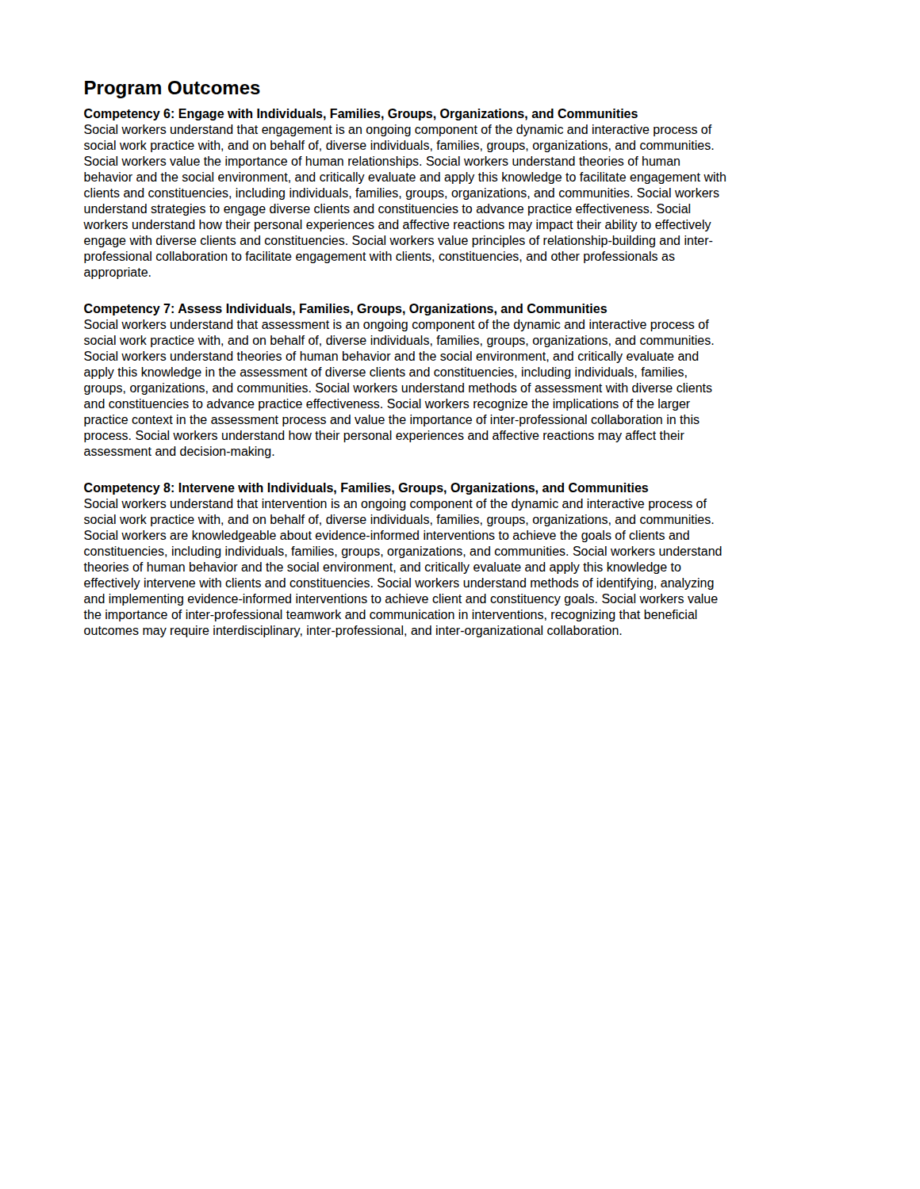Program Outcomes
Competency 6: Engage with Individuals, Families, Groups, Organizations, and Communities
Social workers understand that engagement is an ongoing component of the dynamic and interactive process of social work practice with, and on behalf of, diverse individuals, families, groups, organizations, and communities. Social workers value the importance of human relationships. Social workers understand theories of human behavior and the social environment, and critically evaluate and apply this knowledge to facilitate engagement with clients and constituencies, including individuals, families, groups, organizations, and communities. Social workers understand strategies to engage diverse clients and constituencies to advance practice effectiveness. Social workers understand how their personal experiences and affective reactions may impact their ability to effectively engage with diverse clients and constituencies. Social workers value principles of relationship-building and inter-professional collaboration to facilitate engagement with clients, constituencies, and other professionals as appropriate.
Competency 7: Assess Individuals, Families, Groups, Organizations, and Communities
Social workers understand that assessment is an ongoing component of the dynamic and interactive process of social work practice with, and on behalf of, diverse individuals, families, groups, organizations, and communities. Social workers understand theories of human behavior and the social environment, and critically evaluate and apply this knowledge in the assessment of diverse clients and constituencies, including individuals, families, groups, organizations, and communities. Social workers understand methods of assessment with diverse clients and constituencies to advance practice effectiveness. Social workers recognize the implications of the larger practice context in the assessment process and value the importance of inter-professional collaboration in this process. Social workers understand how their personal experiences and affective reactions may affect their assessment and decision-making.
Competency 8: Intervene with Individuals, Families, Groups, Organizations, and Communities
Social workers understand that intervention is an ongoing component of the dynamic and interactive process of social work practice with, and on behalf of, diverse individuals, families, groups, organizations, and communities. Social workers are knowledgeable about evidence-informed interventions to achieve the goals of clients and constituencies, including individuals, families, groups, organizations, and communities. Social workers understand theories of human behavior and the social environment, and critically evaluate and apply this knowledge to effectively intervene with clients and constituencies. Social workers understand methods of identifying, analyzing and implementing evidence-informed interventions to achieve client and constituency goals. Social workers value the importance of inter-professional teamwork and communication in interventions, recognizing that beneficial outcomes may require interdisciplinary, inter-professional, and inter-organizational collaboration.